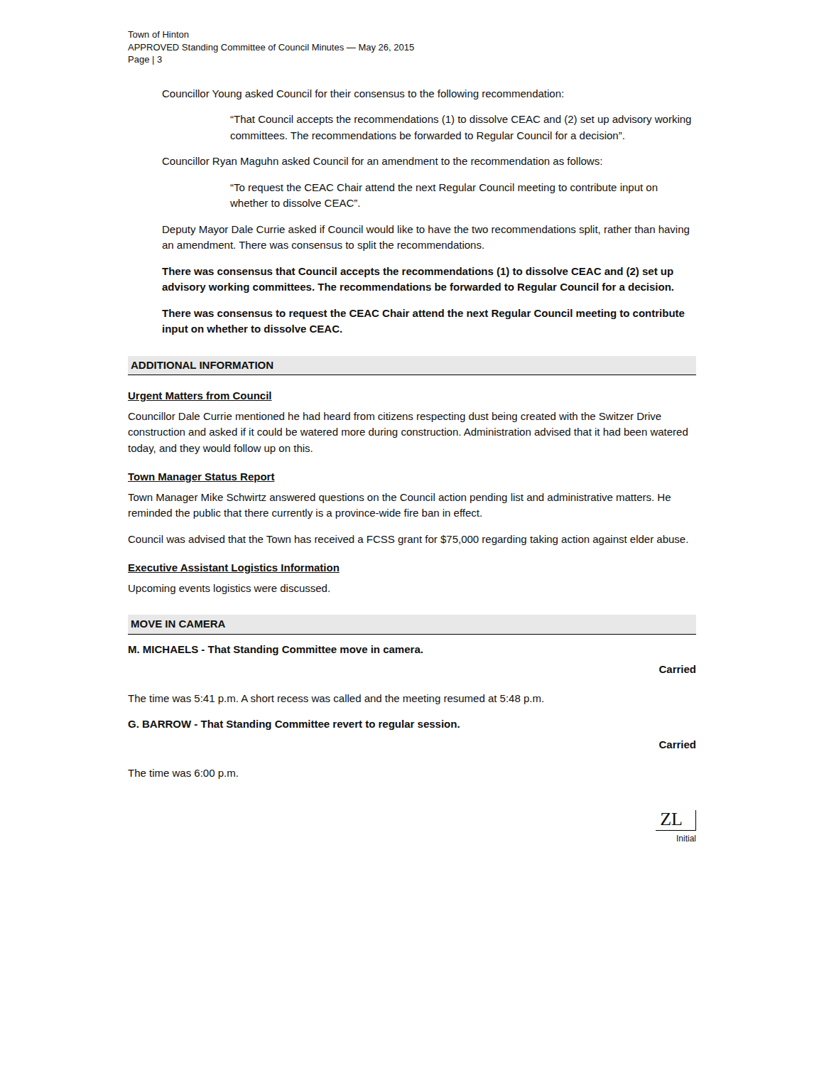Town of Hinton
APPROVED Standing Committee of Council Minutes — May 26, 2015
Page | 3
Councillor Young asked Council for their consensus to the following recommendation:
“That Council accepts the recommendations (1) to dissolve CEAC and (2) set up advisory working committees. The recommendations be forwarded to Regular Council for a decision”.
Councillor Ryan Maguhn asked Council for an amendment to the recommendation as follows:
“To request the CEAC Chair attend the next Regular Council meeting to contribute input on whether to dissolve CEAC”.
Deputy Mayor Dale Currie asked if Council would like to have the two recommendations split, rather than having an amendment. There was consensus to split the recommendations.
There was consensus that Council accepts the recommendations (1) to dissolve CEAC and (2) set up advisory working committees. The recommendations be forwarded to Regular Council for a decision.
There was consensus to request the CEAC Chair attend the next Regular Council meeting to contribute input on whether to dissolve CEAC.
Additional Information
Urgent Matters from Council
Councillor Dale Currie mentioned he had heard from citizens respecting dust being created with the Switzer Drive construction and asked if it could be watered more during construction. Administration advised that it had been watered today, and they would follow up on this.
Town Manager Status Report
Town Manager Mike Schwirtz answered questions on the Council action pending list and administrative matters. He reminded the public that there currently is a province-wide fire ban in effect.
Council was advised that the Town has received a FCSS grant for $75,000 regarding taking action against elder abuse.
Executive Assistant Logistics Information
Upcoming events logistics were discussed.
Move In Camera
M. MICHAELS - That Standing Committee move in camera.
Carried
The time was 5:41 p.m. A short recess was called and the meeting resumed at 5:48 p.m.
G. BARROW - That Standing Committee revert to regular session.
Carried
The time was 6:00 p.m.
ZL Initial